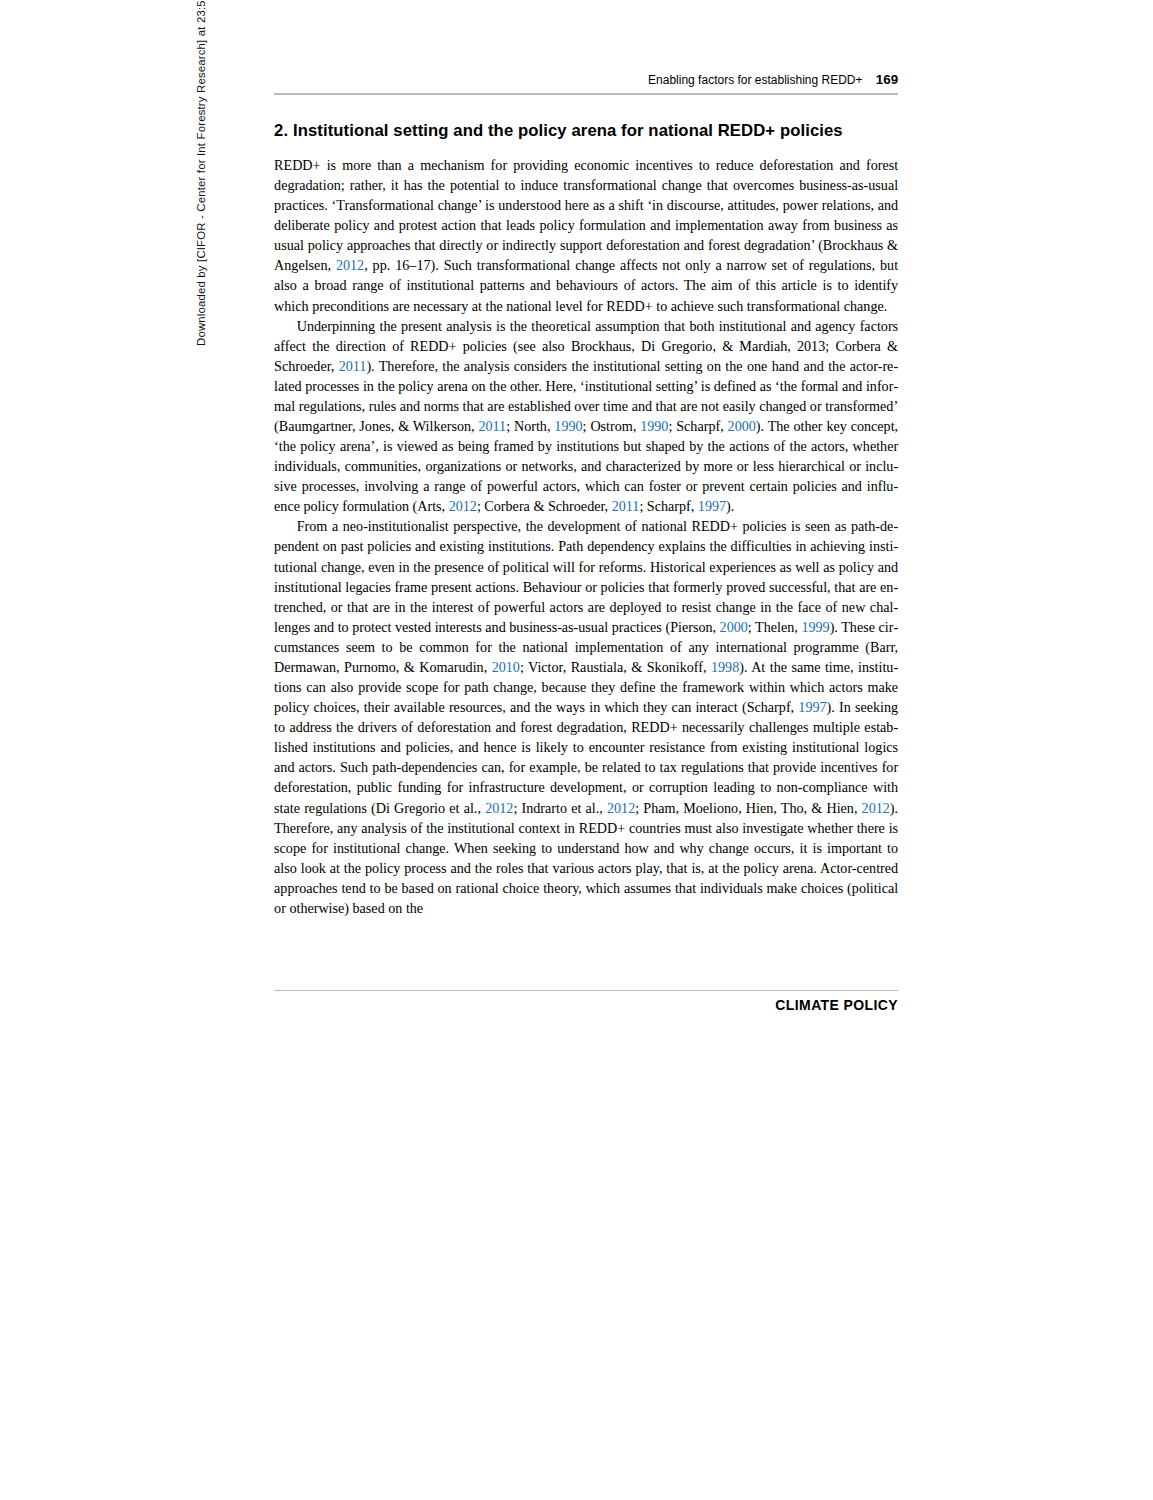Downloaded by [CIFOR - Center for Int Forestry Research] at 23:52 20 August 2014
Enabling factors for establishing REDD+ 169
2. Institutional setting and the policy arena for national REDD+ policies
REDD+ is more than a mechanism for providing economic incentives to reduce deforestation and forest degradation; rather, it has the potential to induce transformational change that overcomes business-as-usual practices. ‘Transformational change’ is understood here as a shift ‘in discourse, attitudes, power relations, and deliberate policy and protest action that leads policy formulation and implementation away from business as usual policy approaches that directly or indirectly support deforestation and forest degradation’ (Brockhaus & Angelsen, 2012, pp. 16–17). Such transformational change affects not only a narrow set of regulations, but also a broad range of institutional patterns and behaviours of actors. The aim of this article is to identify which preconditions are necessary at the national level for REDD+ to achieve such transformational change.
Underpinning the present analysis is the theoretical assumption that both institutional and agency factors affect the direction of REDD+ policies (see also Brockhaus, Di Gregorio, & Mardiah, 2013; Corbera & Schroeder, 2011). Therefore, the analysis considers the institutional setting on the one hand and the actor-related processes in the policy arena on the other. Here, ‘institutional setting’ is defined as ‘the formal and informal regulations, rules and norms that are established over time and that are not easily changed or transformed’ (Baumgartner, Jones, & Wilkerson, 2011; North, 1990; Ostrom, 1990; Scharpf, 2000). The other key concept, ‘the policy arena’, is viewed as being framed by institutions but shaped by the actions of the actors, whether individuals, communities, organizations or networks, and characterized by more or less hierarchical or inclusive processes, involving a range of powerful actors, which can foster or prevent certain policies and influence policy formulation (Arts, 2012; Corbera & Schroeder, 2011; Scharpf, 1997).
From a neo-institutionalist perspective, the development of national REDD+ policies is seen as path-dependent on past policies and existing institutions. Path dependency explains the difficulties in achieving institutional change, even in the presence of political will for reforms. Historical experiences as well as policy and institutional legacies frame present actions. Behaviour or policies that formerly proved successful, that are entrenched, or that are in the interest of powerful actors are deployed to resist change in the face of new challenges and to protect vested interests and business-as-usual practices (Pierson, 2000; Thelen, 1999). These circumstances seem to be common for the national implementation of any international programme (Barr, Dermawan, Purnomo, & Komarudin, 2010; Victor, Raustiala, & Skonikoff, 1998). At the same time, institutions can also provide scope for path change, because they define the framework within which actors make policy choices, their available resources, and the ways in which they can interact (Scharpf, 1997). In seeking to address the drivers of deforestation and forest degradation, REDD+ necessarily challenges multiple established institutions and policies, and hence is likely to encounter resistance from existing institutional logics and actors. Such path-dependencies can, for example, be related to tax regulations that provide incentives for deforestation, public funding for infrastructure development, or corruption leading to non-compliance with state regulations (Di Gregorio et al., 2012; Indrarto et al., 2012; Pham, Moeliono, Hien, Tho, & Hien, 2012). Therefore, any analysis of the institutional context in REDD+ countries must also investigate whether there is scope for institutional change. When seeking to understand how and why change occurs, it is important to also look at the policy process and the roles that various actors play, that is, at the policy arena. Actor-centred approaches tend to be based on rational choice theory, which assumes that individuals make choices (political or otherwise) based on the
CLIMATE POLICY